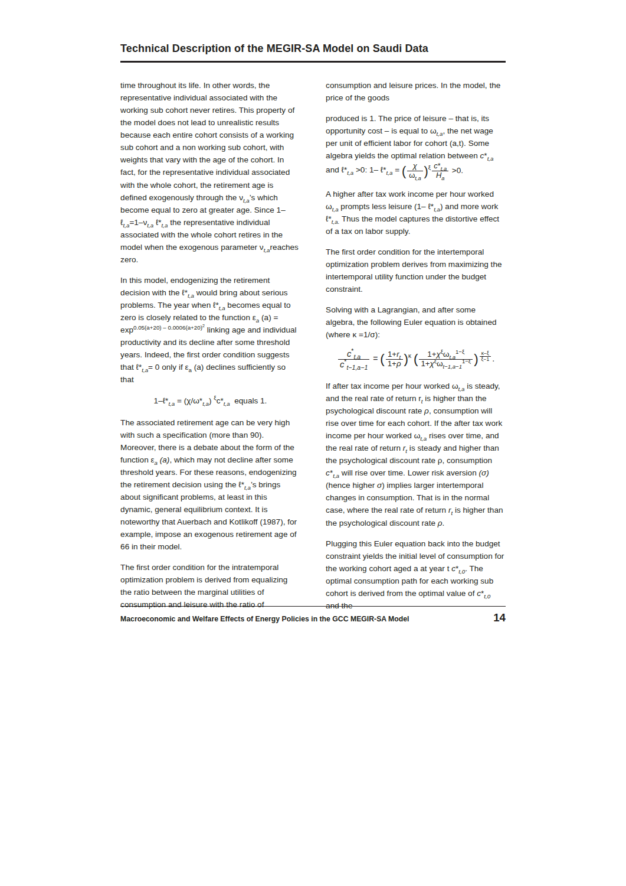Technical Description of the MEGIR-SA Model on Saudi Data
time throughout its life. In other words, the representative individual associated with the working sub cohort never retires. This property of the model does not lead to unrealistic results because each entire cohort consists of a working sub cohort and a non working sub cohort, with weights that vary with the age of the cohort. In fact, for the representative individual associated with the whole cohort, the retirement age is defined exogenously through the νt,a’s which become equal to zero at greater age. Since 1– ℓt,a=1–νt,a ℓ*t,a the representative individual associated with the whole cohort retires in the model when the exogenous parameter νt,areaches zero.
In this model, endogenizing the retirement decision with the ℓ*t,a would bring about serious problems. The year when ℓ*t,a becomes equal to zero is closely related to the function εa (a) = exp0.05(a+20) – 0.0006(a+20)2 linking age and individual productivity and its decline after some threshold years. Indeed, the first order condition suggests that ℓ*t,a= 0 only if εa (a) declines sufficiently so that
1–ℓ*t,a = (χ/ω*t,a) ξc*t,a equals 1.
The associated retirement age can be very high with such a specification (more than 90). Moreover, there is a debate about the form of the function εa (a), which may not decline after some threshold years. For these reasons, endogenizing the retirement decision using the ℓ*t,a’s brings about significant problems, at least in this dynamic, general equilibrium context. It is noteworthy that Auerbach and Kotlikoff (1987), for example, impose an exogenous retirement age of 66 in their model.
The first order condition for the intratemporal optimization problem is derived from equalizing the ratio between the marginal utilities of consumption and leisure with the ratio of consumption and leisure prices. In the model, the price of the goods
produced is 1. The price of leisure – that is, its opportunity cost – is equal to ωt,a, the net wage per unit of efficient labor for cohort (a,t). Some algebra yields the optimal relation between c*t,a and ℓ*t,a >0: 1– ℓ*t,a = (χωt,a)ξc*t,a Ha >0.
A higher after tax work income per hour worked ωt,a prompts less leisure (1– ℓ*t,a) and more work ℓ*t,a. Thus the model captures the distortive effect of a tax on labor supply.
The first order condition for the intertemporal optimization problem derives from maximizing the intertemporal utility function under the budget constraint.
Solving with a Lagrangian, and after some algebra, the following Euler equation is obtained (where κ =1/σ):
c*t,a c*t−1,a−1 = (1+rt 1+ρ)κ (1+χξωt,a1−ξ 1+χξωt−1,a−11−ξ)κ−ξ ξ−1.
If after tax income per hour worked ωt,a is steady, and the real rate of return rt is higher than the psychological discount rate ρ, consumption will rise over time for each cohort. If the after tax work income per hour worked ωt,a rises over time, and the real rate of return rt is steady and higher than the psychological discount rate ρ, consumption c*t,a will rise over time. Lower risk aversion (σ) (hence higher σ) implies larger intertemporal changes in consumption. That is in the normal case, where the real rate of return rt is higher than the psychological discount rate ρ.
Plugging this Euler equation back into the budget constraint yields the initial level of consumption for the working cohort aged a at year t c*t,0. The optimal consumption path for each working sub cohort is derived from the optimal value of c*t,0 and the
Macroeconomic and Welfare Effects of Energy Policies in the GCC MEGIR-SA Model 14